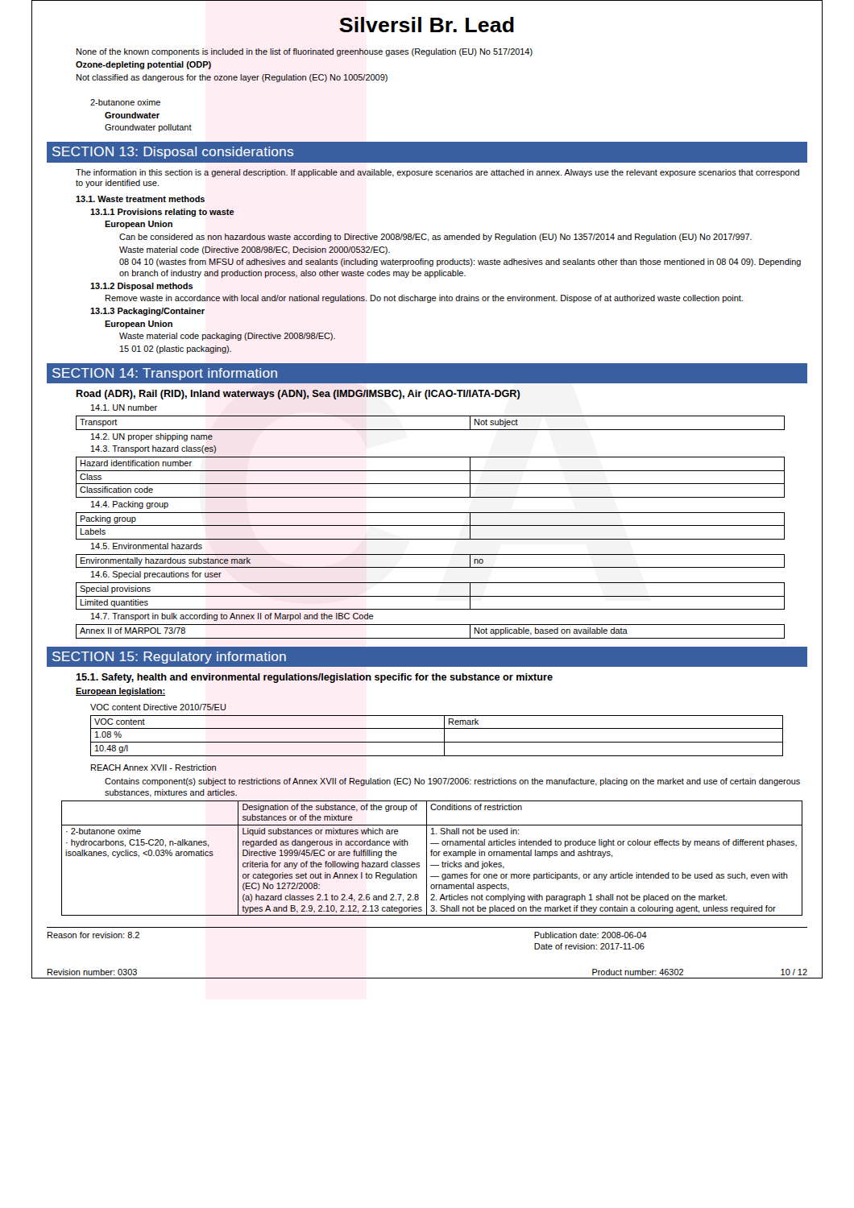CA
Silversil Br. Lead
None of the known components is included in the list of fluorinated greenhouse gases (Regulation (EU) No 517/2014)
Ozone-depleting potential (ODP)
Not classified as dangerous for the ozone layer (Regulation (EC) No 1005/2009)
2-butanone oxime
Groundwater
Groundwater pollutant
SECTION 13: Disposal considerations
The information in this section is a general description. If applicable and available, exposure scenarios are attached in annex. Always use the relevant exposure scenarios that correspond to your identified use.
13.1. Waste treatment methods
13.1.1 Provisions relating to waste
European Union
Can be considered as non hazardous waste according to Directive 2008/98/EC, as amended by Regulation (EU) No 1357/2014 and Regulation (EU) No 2017/997.
Waste material code (Directive 2008/98/EC, Decision 2000/0532/EC).
08 04 10 (wastes from MFSU of adhesives and sealants (including waterproofing products): waste adhesives and sealants other than those mentioned in 08 04 09). Depending on branch of industry and production process, also other waste codes may be applicable.
13.1.2 Disposal methods
Remove waste in accordance with local and/or national regulations. Do not discharge into drains or the environment. Dispose of at authorized waste collection point.
13.1.3 Packaging/Container
European Union
Waste material code packaging (Directive 2008/98/EC).
15 01 02 (plastic packaging).
SECTION 14: Transport information
Road (ADR), Rail (RID), Inland waterways (ADN), Sea (IMDG/IMSBC), Air (ICAO-TI/IATA-DGR)
14.1. UN number
| Transport | Not subject |
14.2. UN proper shipping name
14.3. Transport hazard class(es)
| Hazard identification number | |
| Class | |
| Classification code | |
14.4. Packing group
| Packing group | |
| Labels | |
14.5. Environmental hazards
| Environmentally hazardous substance mark | no |
14.6. Special precautions for user
| Special provisions | |
| Limited quantities | |
14.7. Transport in bulk according to Annex II of Marpol and the IBC Code
| Annex II of MARPOL 73/78 | Not applicable, based on available data |
SECTION 15: Regulatory information
15.1. Safety, health and environmental regulations/legislation specific for the substance or mixture
European legislation:
VOC content Directive 2010/75/EU
| VOC content | Remark |
| --- | --- |
| 1.08 % | |
| 10.48 g/l | |
REACH Annex XVII - Restriction
Contains component(s) subject to restrictions of Annex XVII of Regulation (EC) No 1907/2006: restrictions on the manufacture, placing on the market and use of certain dangerous substances, mixtures and articles.
| | Designation of the substance, of the group of substances or of the mixture | Conditions of restriction |
| · 2-butanone oxime · hydrocarbons, C15-C20, n-alkanes, isoalkanes, cyclics, <0.03% aromatics | Liquid substances or mixtures which are regarded as dangerous in accordance with Directive 1999/45/EC or are fulfilling the criteria for any of the following hazard classes or categories set out in Annex I to Regulation (EC) No 1272/2008: (a) hazard classes 2.1 to 2.4, 2.6 and 2.7, 2.8 types A and B, 2.9, 2.10, 2.12, 2.13 categories | 1. Shall not be used in: — ornamental articles intended to produce light or colour effects by means of different phases, for example in ornamental lamps and ashtrays, — tricks and jokes, — games for one or more participants, or any article intended to be used as such, even with ornamental aspects, 2. Articles not complying with paragraph 1 shall not be placed on the market. 3. Shall not be placed on the market if they contain a colouring agent, unless required for |
Reason for revision: 8.2
Publication date: 2008-06-04
Date of revision: 2017-11-06
Revision number: 0303
Product number: 4630210 / 12